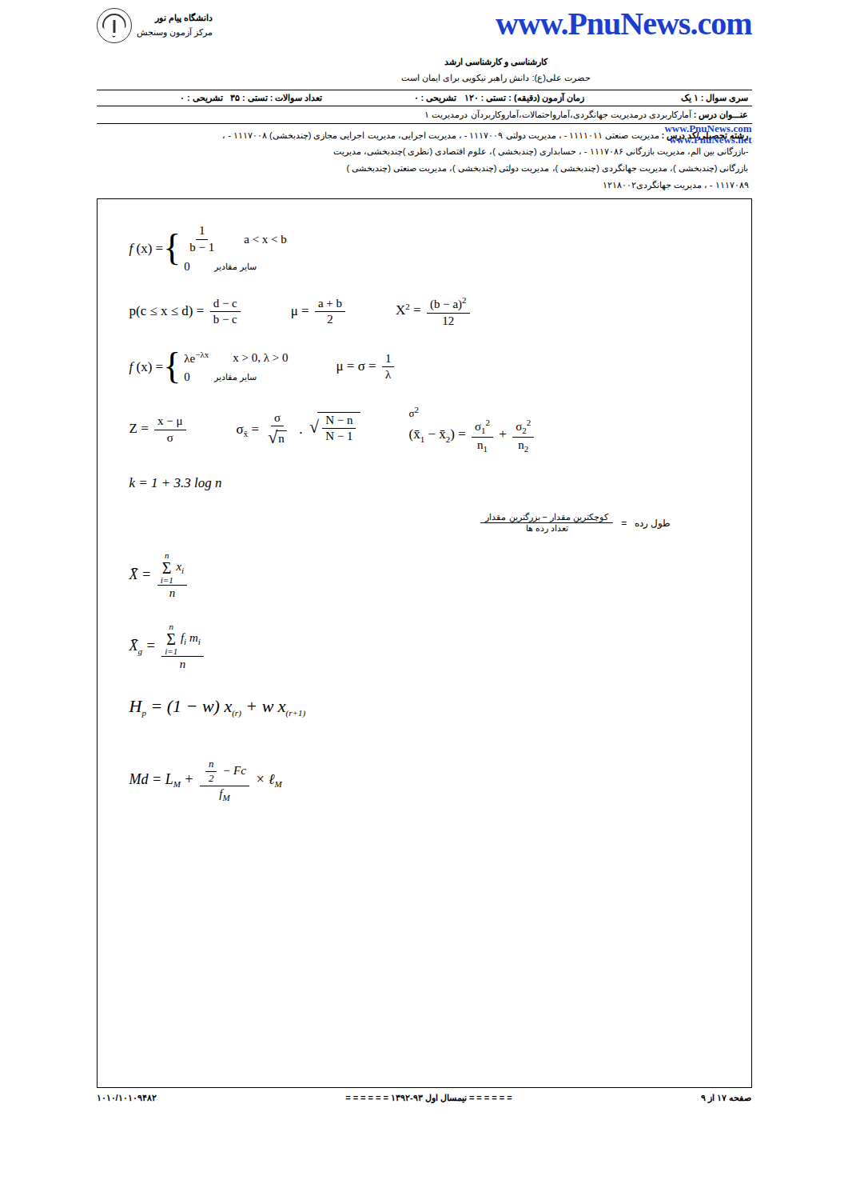www.PnuNews.com
کارشناسی و کارشناسی ارشد
حضرت علی(ع): دانش راهبر نیکویی برای ایمان است
دانشگاه پیام نور
مرکز آزمون وسنجش
| سری سوال : ۱ یک | زمان آزمون (دقیقه) : تستی : ۱۲۰ تشریحی : ۰ | تعداد سوالات : تستی : ۳۵ تشریحی : ۰ |
عنـــوان درس : آمارکاربردی درمدیریت جهانگردی،آمارواحتمالات،آماروکاربردآن درمدیریت ۱
www.PnuNews.com
www.PnuNews.net
رشته تحصیلی/کد درس : مدیریت صنعتی ۱۱۱۱۰۱۱ - ، مدیریت دولتی ۱۱۱۷۰۰۹ - ، مدیریت اجرایی، مدیریت اجرایی مجازی (چندبخشی) ۱۱۱۷۰۰۸ - ،
-بازرگانی بین الم، مدیریت بازرگانی ۱۱۱۷۰۸۶ - ، حسابداری (چندبخشی )، علوم اقتصادی (نظری )چندبخشی، مدیریت
بازرگانی (چندبخشی )، مدیریت جهانگردی (چندبخشی )، مدیریت دولتی (چندبخشی )، مدیریت صنعتی (چندبخشی )
۱۱۱۷۰۸۹ - ، مدیریت جهانگردی۱۲۱۸۰۰۲
f (x) = { 1 b − 1 a < x < b 0 سایر مقادیر
p(c ≤ x ≤ d) = d − c b − c
μ = a + b 2
X2 = (b − a)212
f (x) = { λe−λx x > 0, λ > 0 0 سایر مقادیر
μ = σ = 1 λ
Z = x − μ σ
σx̄ = σ√n . √N − n N − 1
σ2
(x̄1 − x̄2) = σ12 n1 + σ22 n2
k = 1 + 3.3 log n
طول رده = کوچکترین مقدار − بزرگترین مقدار تعداد رده ها
X̄ = n Σ i=1 xi n
X̄g = n Σ i=1 fi mi n
Hp = (1 − w) x(r) + w x(r+1)
Md = LM + n 2 − Fc fM × ℓM
صفحه ۱۷ از ۹
= = = = = = نیمسال اول ۹۳-۱۳۹۲ = = = = = =
۱۰۱۰/۱۰۱۰۹۴۸۲